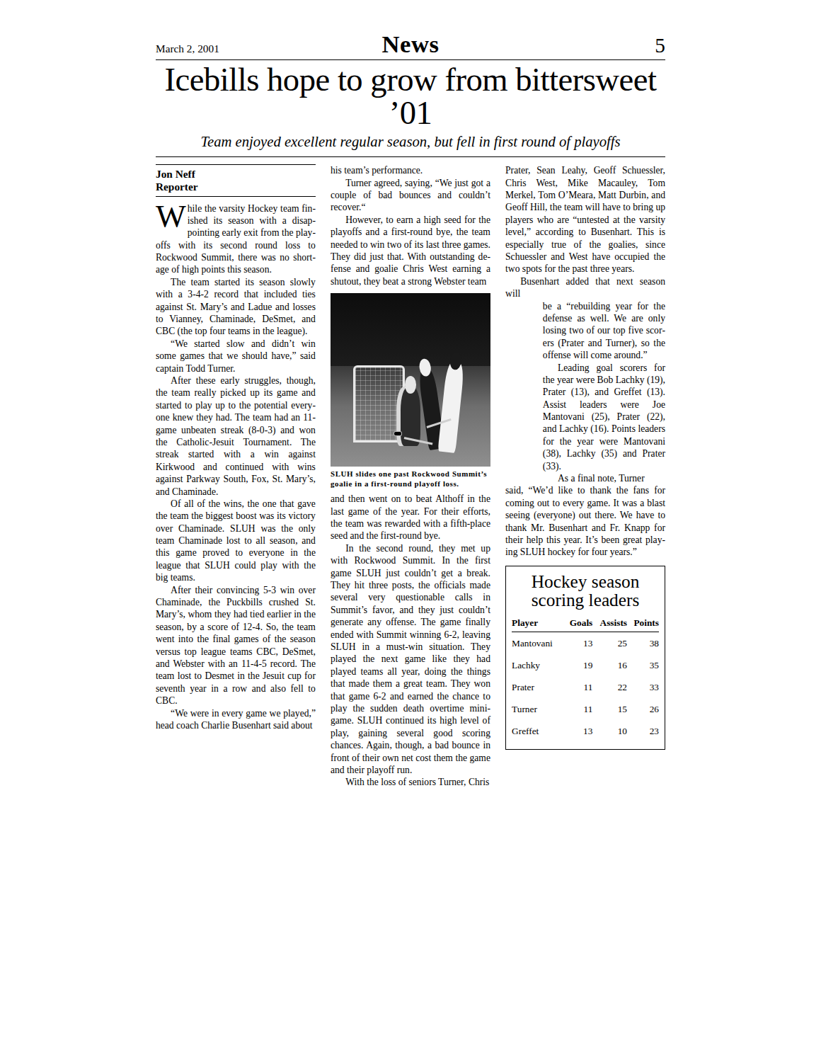March 2, 2001
News
5
Icebills hope to grow from bittersweet ’01
Team enjoyed excellent regular season, but fell in first round of playoffs
Jon Neff
Reporter
While the varsity Hockey team finished its season with a disappointing early exit from the playoffs with its second round loss to Rockwood Summit, there was no shortage of high points this season.
The team started its season slowly with a 3-4-2 record that included ties against St. Mary’s and Ladue and losses to Vianney, Chaminade, DeSmet, and CBC (the top four teams in the league).
“We started slow and didn’t win some games that we should have,” said captain Todd Turner.
After these early struggles, though, the team really picked up its game and started to play up to the potential everyone knew they had. The team had an 11-game unbeaten streak (8-0-3) and won the Catholic-Jesuit Tournament. The streak started with a win against Kirkwood and continued with wins against Parkway South, Fox, St. Mary’s, and Chaminade.
Of all of the wins, the one that gave the team the biggest boost was its victory over Chaminade. SLUH was the only team Chaminade lost to all season, and this game proved to everyone in the league that SLUH could play with the big teams.
After their convincing 5-3 win over Chaminade, the Puckbills crushed St. Mary’s, whom they had tied earlier in the season, by a score of 12-4. So, the team went into the final games of the season versus top league teams CBC, DeSmet, and Webster with an 11-4-5 record. The team lost to Desmet in the Jesuit cup for seventh year in a row and also fell to CBC.
“We were in every game we played,” head coach Charlie Busenhart said about
his team’s performance.
Turner agreed, saying, “We just got a couple of bad bounces and couldn’t recover.“
However, to earn a high seed for the playoffs and a first-round bye, the team needed to win two of its last three games. They did just that. With outstanding defense and goalie Chris West earning a shutout, they beat a strong Webster team
SLUH slides one past Rockwood Summit’s goalie in a first-round playoff loss.
and then went on to beat Althoff in the last game of the year. For their efforts, the team was rewarded with a fifth-place seed and the first-round bye.
In the second round, they met up with Rockwood Summit. In the first game SLUH just couldn’t get a break. They hit three posts, the officials made several very questionable calls in Summit’s favor, and they just couldn’t generate any offense. The game finally ended with Summit winning 6-2, leaving SLUH in a must-win situation. They played the next game like they had played teams all year, doing the things that made them a great team. They won that game 6-2 and earned the chance to play the sudden death overtime mini-game. SLUH continued its high level of play, gaining several good scoring chances. Again, though, a bad bounce in front of their own net cost them the game and their playoff run.
With the loss of seniors Turner, Chris
Prater, Sean Leahy, Geoff Schuessler, Chris West, Mike Macauley, Tom Merkel, Tom O’Meara, Matt Durbin, and Geoff Hill, the team will have to bring up players who are “untested at the varsity level,” according to Busenhart. This is especially true of the goalies, since Schuessler and West have occupied the two spots for the past three years.
Busenhart added that next season will
be a “rebuilding year for the defense as well. We are only losing two of our top five scorers (Prater and Turner), so the offense will come around.”
Leading goal scorers for the year were Bob Lachky (19), Prater (13), and Greffet (13). Assist leaders were Joe Mantovani (25), Prater (22), and Lachky (16). Points leaders for the year were Mantovani (38), Lachky (35) and Prater (33).
As a final note, Turner
said, “We’d like to thank the fans for coming out to every game. It was a blast seeing (everyone) out there. We have to thank Mr. Busenhart and Fr. Knapp for their help this year. It’s been great playing SLUH hockey for four years.”
Hockey season
scoring leaders
| Player | Goals | Assists | Points |
| --- | --- | --- | --- |
| Mantovani | 13 | 25 | 38 |
| Lachky | 19 | 16 | 35 |
| Prater | 11 | 22 | 33 |
| Turner | 11 | 15 | 26 |
| Greffet | 13 | 10 | 23 |